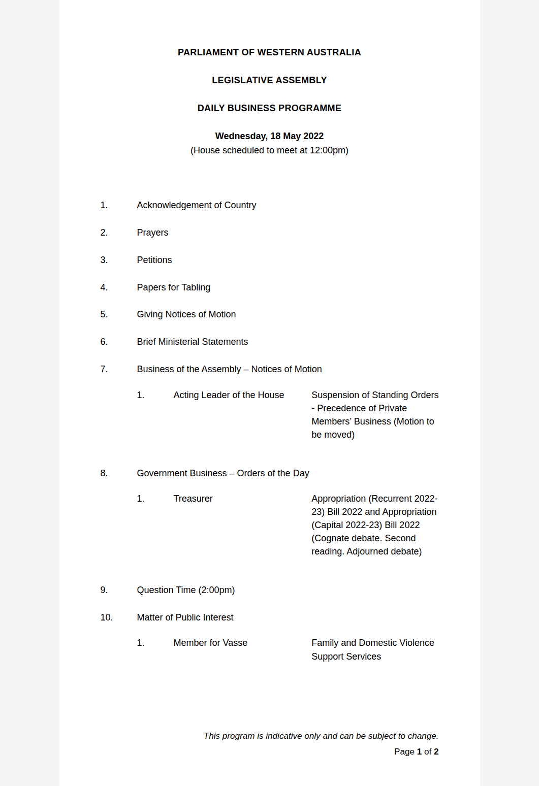PARLIAMENT OF WESTERN AUSTRALIA
LEGISLATIVE ASSEMBLY
DAILY BUSINESS PROGRAMME
Wednesday, 18 May 2022
(House scheduled to meet at 12:00pm)
1. Acknowledgement of Country
2. Prayers
3. Petitions
4. Papers for Tabling
5. Giving Notices of Motion
6. Brief Ministerial Statements
7.
Business of the Assembly – Notices of Motion
1.
Acting Leader of the House Suspension of Standing Orders - Precedence of Private Members’ Business (Motion to be moved)
8.
Government Business – Orders of the Day
1.
Treasurer Appropriation (Recurrent 2022-23) Bill 2022 and Appropriation (Capital 2022-23) Bill 2022 (Cognate debate. Second reading. Adjourned debate)
9. Question Time (2:00pm)
10.
Matter of Public Interest
1.
Member for Vasse Family and Domestic Violence Support Services
This program is indicative only and can be subject to change.
Page 1 of 2